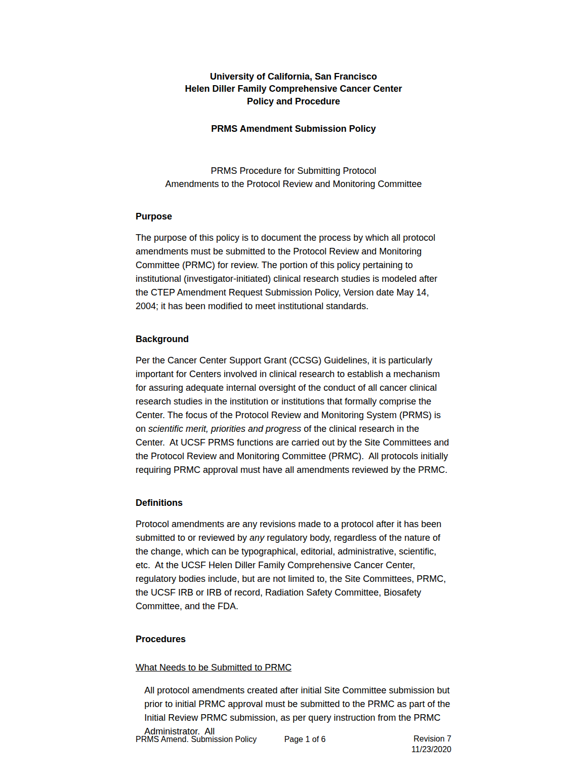University of California, San Francisco Helen Diller Family Comprehensive Cancer Center Policy and Procedure
PRMS Amendment Submission Policy
PRMS Procedure for Submitting Protocol
Amendments to the Protocol Review and Monitoring Committee
Purpose
The purpose of this policy is to document the process by which all protocol amendments must be submitted to the Protocol Review and Monitoring Committee (PRMC) for review. The portion of this policy pertaining to institutional (investigator-initiated) clinical research studies is modeled after the CTEP Amendment Request Submission Policy, Version date May 14, 2004; it has been modified to meet institutional standards.
Background
Per the Cancer Center Support Grant (CCSG) Guidelines, it is particularly important for Centers involved in clinical research to establish a mechanism for assuring adequate internal oversight of the conduct of all cancer clinical research studies in the institution or institutions that formally comprise the Center. The focus of the Protocol Review and Monitoring System (PRMS) is on scientific merit, priorities and progress of the clinical research in the Center. At UCSF PRMS functions are carried out by the Site Committees and the Protocol Review and Monitoring Committee (PRMC). All protocols initially requiring PRMC approval must have all amendments reviewed by the PRMC.
Definitions
Protocol amendments are any revisions made to a protocol after it has been submitted to or reviewed by any regulatory body, regardless of the nature of the change, which can be typographical, editorial, administrative, scientific, etc. At the UCSF Helen Diller Family Comprehensive Cancer Center, regulatory bodies include, but are not limited to, the Site Committees, PRMC, the UCSF IRB or IRB of record, Radiation Safety Committee, Biosafety Committee, and the FDA.
Procedures
What Needs to be Submitted to PRMC
All protocol amendments created after initial Site Committee submission but prior to initial PRMC approval must be submitted to the PRMC as part of the Initial Review PRMC submission, as per query instruction from the PRMC Administrator. All
PRMS Amend. Submission Policy
Page 1 of 6
Revision 7
11/23/2020